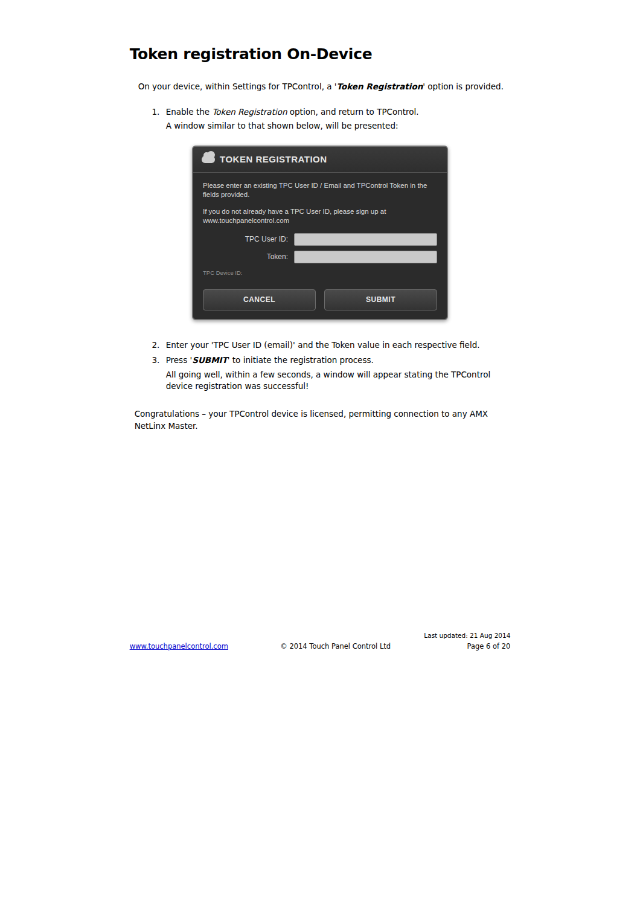Token registration On-Device
On your device, within Settings for TPControl, a 'Token Registration' option is provided.
Enable the Token Registration option, and return to TPControl.
A window similar to that shown below, will be presented:
TOKEN REGISTRATION
Please enter an existing TPC User ID / Email and TPControl Token in the fields provided.
If you do not already have a TPC User ID, please sign up at www.touchpanelcontrol.com
TPC User ID:
Token:
TPC Device ID:
CANCEL
SUBMIT
Enter your 'TPC User ID (email)' and the Token value in each respective field.
Press 'SUBMIT' to initiate the registration process.
All going well, within a few seconds, a window will appear stating the TPControl device registration was successful!
Congratulations – your TPControl device is licensed, permitting connection to any AMX NetLinx Master.
Last updated: 21 Aug 2014
www.touchpanelcontrol.com
© 2014 Touch Panel Control Ltd
Page 6 of 20